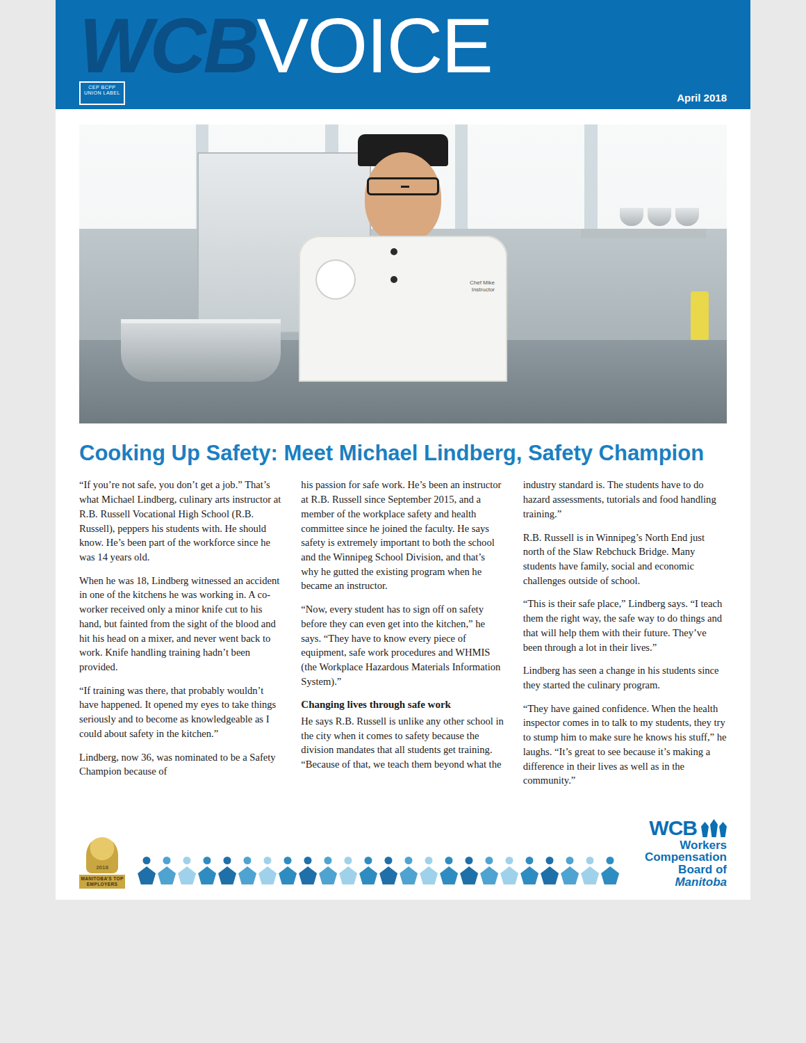WCB VOICE
CEP BCPP
UNION LABEL
April 2018
Chef Mike
Instructor
Cooking Up Safety: Meet Michael Lindberg, Safety Champion
“If you’re not safe, you don’t get a job.” That’s what Michael Lindberg, culinary arts instructor at R.B. Russell Vocational High School (R.B. Russell), peppers his students with. He should know. He’s been part of the workforce since he was 14 years old.
When he was 18, Lindberg witnessed an accident in one of the kitchens he was working in. A co-worker received only a minor knife cut to his hand, but fainted from the sight of the blood and hit his head on a mixer, and never went back to work. Knife handling training hadn’t been provided.
“If training was there, that probably wouldn’t have happened. It opened my eyes to take things seriously and to become as knowledgeable as I could about safety in the kitchen.”
Lindberg, now 36, was nominated to be a Safety Champion because of
his passion for safe work. He’s been an instructor at R.B. Russell since September 2015, and a member of the workplace safety and health committee since he joined the faculty. He says safety is extremely important to both the school and the Winnipeg School Division, and that’s why he gutted the existing program when he became an instructor.
“Now, every student has to sign off on safety before they can even get into the kitchen,” he says. “They have to know every piece of equipment, safe work procedures and WHMIS (the Workplace Hazardous Materials Information System).”
Changing lives through safe work
He says R.B. Russell is unlike any other school in the city when it comes to safety because the division mandates that all students get training. “Because of that, we teach them beyond what the
industry standard is. The students have to do hazard assessments, tutorials and food handling training.”
R.B. Russell is in Winnipeg’s North End just north of the Slaw Rebchuck Bridge. Many students have family, social and economic challenges outside of school.
“This is their safe place,” Lindberg says. “I teach them the right way, the safe way to do things and that will help them with their future. They’ve been through a lot in their lives.”
Lindberg has seen a change in his students since they started the culinary program.
“They have gained confidence. When the health inspector comes in to talk to my students, they try to stump him to make sure he knows his stuff,” he laughs. “It’s great to see because it’s making a difference in their lives as well as in the community.”
MANITOBA’S TOP EMPLOYERS
WCB
Workers Compensation
Board of Manitoba